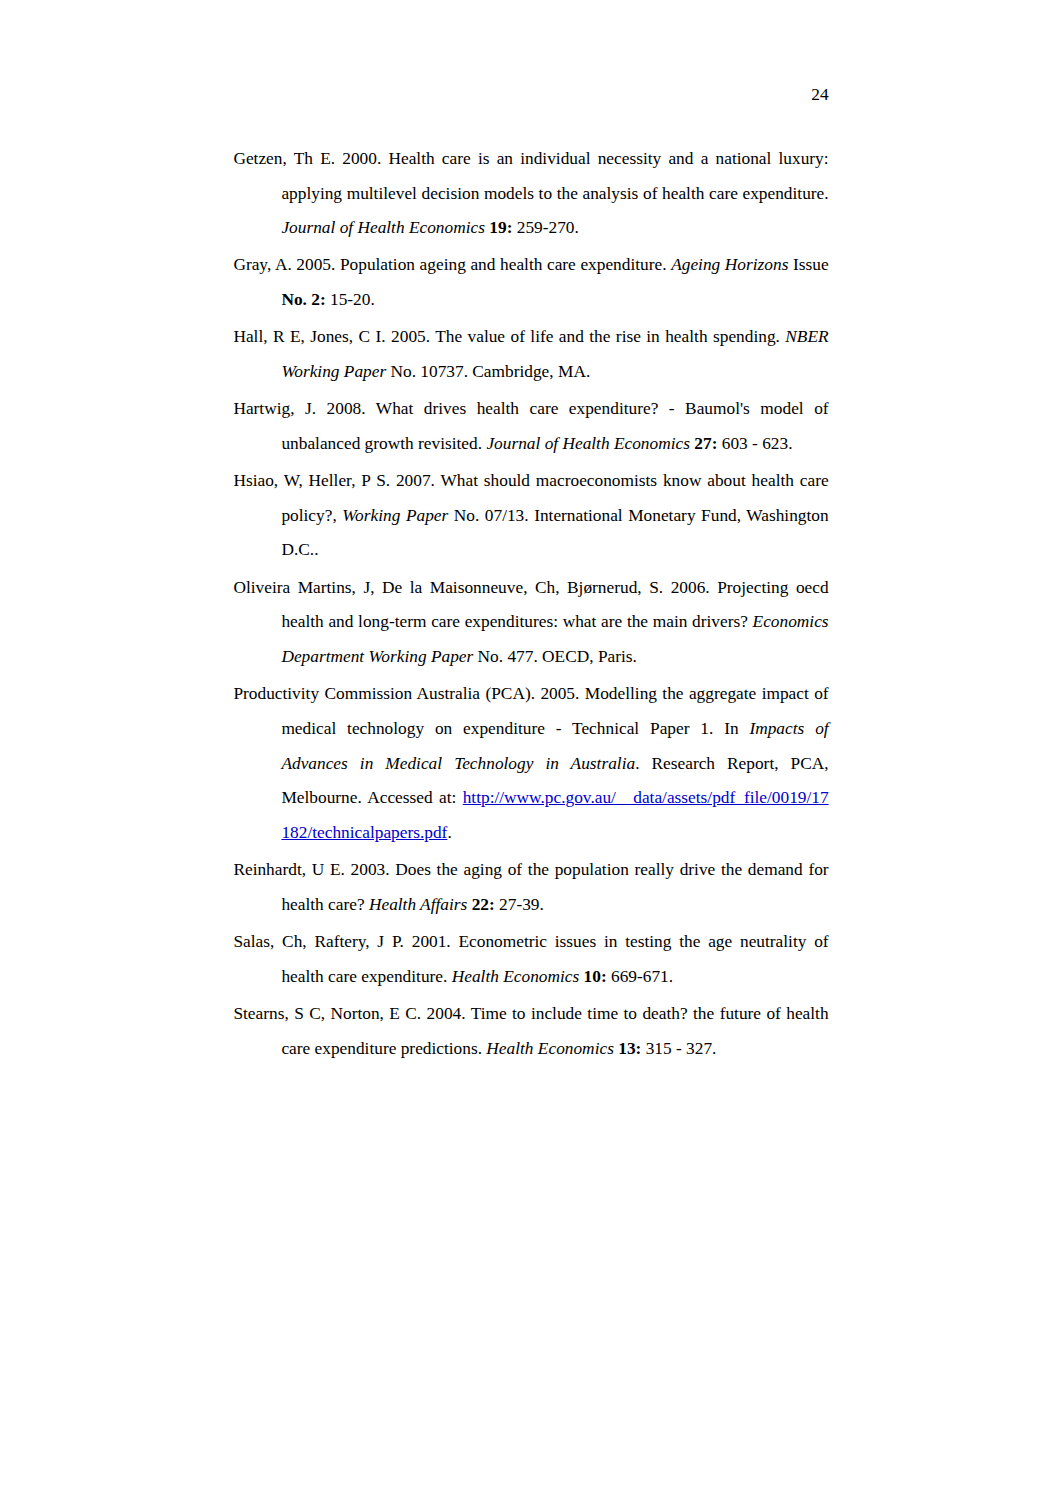24
Getzen, Th E. 2000. Health care is an individual necessity and a national luxury: applying multilevel decision models to the analysis of health care expenditure. Journal of Health Economics 19: 259-270.
Gray, A. 2005. Population ageing and health care expenditure. Ageing Horizons Issue No. 2: 15-20.
Hall, R E, Jones, C I. 2005. The value of life and the rise in health spending. NBER Working Paper No. 10737. Cambridge, MA.
Hartwig, J. 2008. What drives health care expenditure? - Baumol's model of unbalanced growth revisited. Journal of Health Economics 27: 603 - 623.
Hsiao, W, Heller, P S. 2007. What should macroeconomists know about health care policy?, Working Paper No. 07/13. International Monetary Fund, Washington D.C..
Oliveira Martins, J, De la Maisonneuve, Ch, Bjørnerud, S. 2006. Projecting oecd health and long-term care expenditures: what are the main drivers? Economics Department Working Paper No. 477. OECD, Paris.
Productivity Commission Australia (PCA). 2005. Modelling the aggregate impact of medical technology on expenditure - Technical Paper 1. In Impacts of Advances in Medical Technology in Australia. Research Report, PCA, Melbourne. Accessed at: http://www.pc.gov.au/__data/assets/pdf_file/0019/17182/technicalpapers.pdf.
Reinhardt, U E. 2003. Does the aging of the population really drive the demand for health care? Health Affairs 22: 27-39.
Salas, Ch, Raftery, J P. 2001. Econometric issues in testing the age neutrality of health care expenditure. Health Economics 10: 669-671.
Stearns, S C, Norton, E C. 2004. Time to include time to death? the future of health care expenditure predictions. Health Economics 13: 315 - 327.